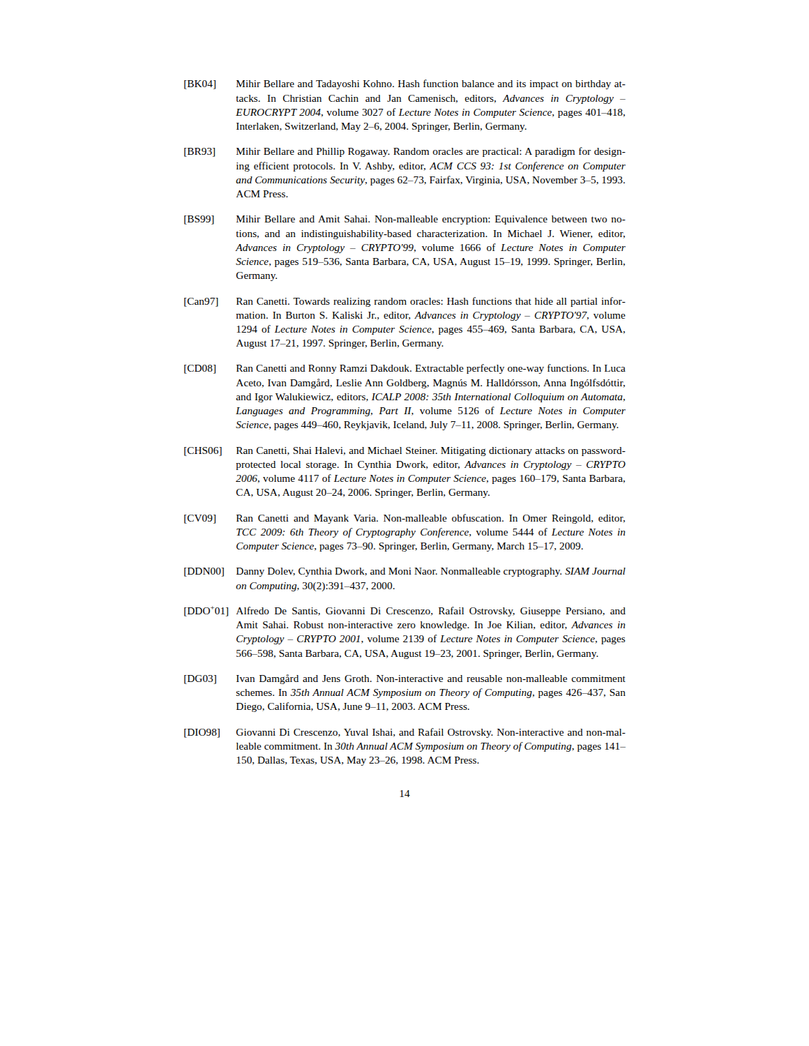[BK04]
Mihir Bellare and Tadayoshi Kohno. Hash function balance and its impact on birthday attacks. In Christian Cachin and Jan Camenisch, editors, Advances in Cryptology – EUROCRYPT 2004, volume 3027 of Lecture Notes in Computer Science, pages 401–418, Interlaken, Switzerland, May 2–6, 2004. Springer, Berlin, Germany.
[BR93]
Mihir Bellare and Phillip Rogaway. Random oracles are practical: A paradigm for designing efficient protocols. In V. Ashby, editor, ACM CCS 93: 1st Conference on Computer and Communications Security, pages 62–73, Fairfax, Virginia, USA, November 3–5, 1993. ACM Press.
[BS99]
Mihir Bellare and Amit Sahai. Non-malleable encryption: Equivalence between two notions, and an indistinguishability-based characterization. In Michael J. Wiener, editor, Advances in Cryptology – CRYPTO'99, volume 1666 of Lecture Notes in Computer Science, pages 519–536, Santa Barbara, CA, USA, August 15–19, 1999. Springer, Berlin, Germany.
[Can97]
Ran Canetti. Towards realizing random oracles: Hash functions that hide all partial information. In Burton S. Kaliski Jr., editor, Advances in Cryptology – CRYPTO'97, volume 1294 of Lecture Notes in Computer Science, pages 455–469, Santa Barbara, CA, USA, August 17–21, 1997. Springer, Berlin, Germany.
[CD08]
Ran Canetti and Ronny Ramzi Dakdouk. Extractable perfectly one-way functions. In Luca Aceto, Ivan Damgård, Leslie Ann Goldberg, Magnús M. Halldórsson, Anna Ingólfsdóttir, and Igor Walukiewicz, editors, ICALP 2008: 35th International Colloquium on Automata, Languages and Programming, Part II, volume 5126 of Lecture Notes in Computer Science, pages 449–460, Reykjavik, Iceland, July 7–11, 2008. Springer, Berlin, Germany.
[CHS06]
Ran Canetti, Shai Halevi, and Michael Steiner. Mitigating dictionary attacks on password-protected local storage. In Cynthia Dwork, editor, Advances in Cryptology – CRYPTO 2006, volume 4117 of Lecture Notes in Computer Science, pages 160–179, Santa Barbara, CA, USA, August 20–24, 2006. Springer, Berlin, Germany.
[CV09]
Ran Canetti and Mayank Varia. Non-malleable obfuscation. In Omer Reingold, editor, TCC 2009: 6th Theory of Cryptography Conference, volume 5444 of Lecture Notes in Computer Science, pages 73–90. Springer, Berlin, Germany, March 15–17, 2009.
[DDN00]
Danny Dolev, Cynthia Dwork, and Moni Naor. Nonmalleable cryptography. SIAM Journal on Computing, 30(2):391–437, 2000.
[DDO+01]
Alfredo De Santis, Giovanni Di Crescenzo, Rafail Ostrovsky, Giuseppe Persiano, and Amit Sahai. Robust non-interactive zero knowledge. In Joe Kilian, editor, Advances in Cryptology – CRYPTO 2001, volume 2139 of Lecture Notes in Computer Science, pages 566–598, Santa Barbara, CA, USA, August 19–23, 2001. Springer, Berlin, Germany.
[DG03]
Ivan Damgård and Jens Groth. Non-interactive and reusable non-malleable commitment schemes. In 35th Annual ACM Symposium on Theory of Computing, pages 426–437, San Diego, California, USA, June 9–11, 2003. ACM Press.
[DIO98]
Giovanni Di Crescenzo, Yuval Ishai, and Rafail Ostrovsky. Non-interactive and non-malleable commitment. In 30th Annual ACM Symposium on Theory of Computing, pages 141–150, Dallas, Texas, USA, May 23–26, 1998. ACM Press.
14